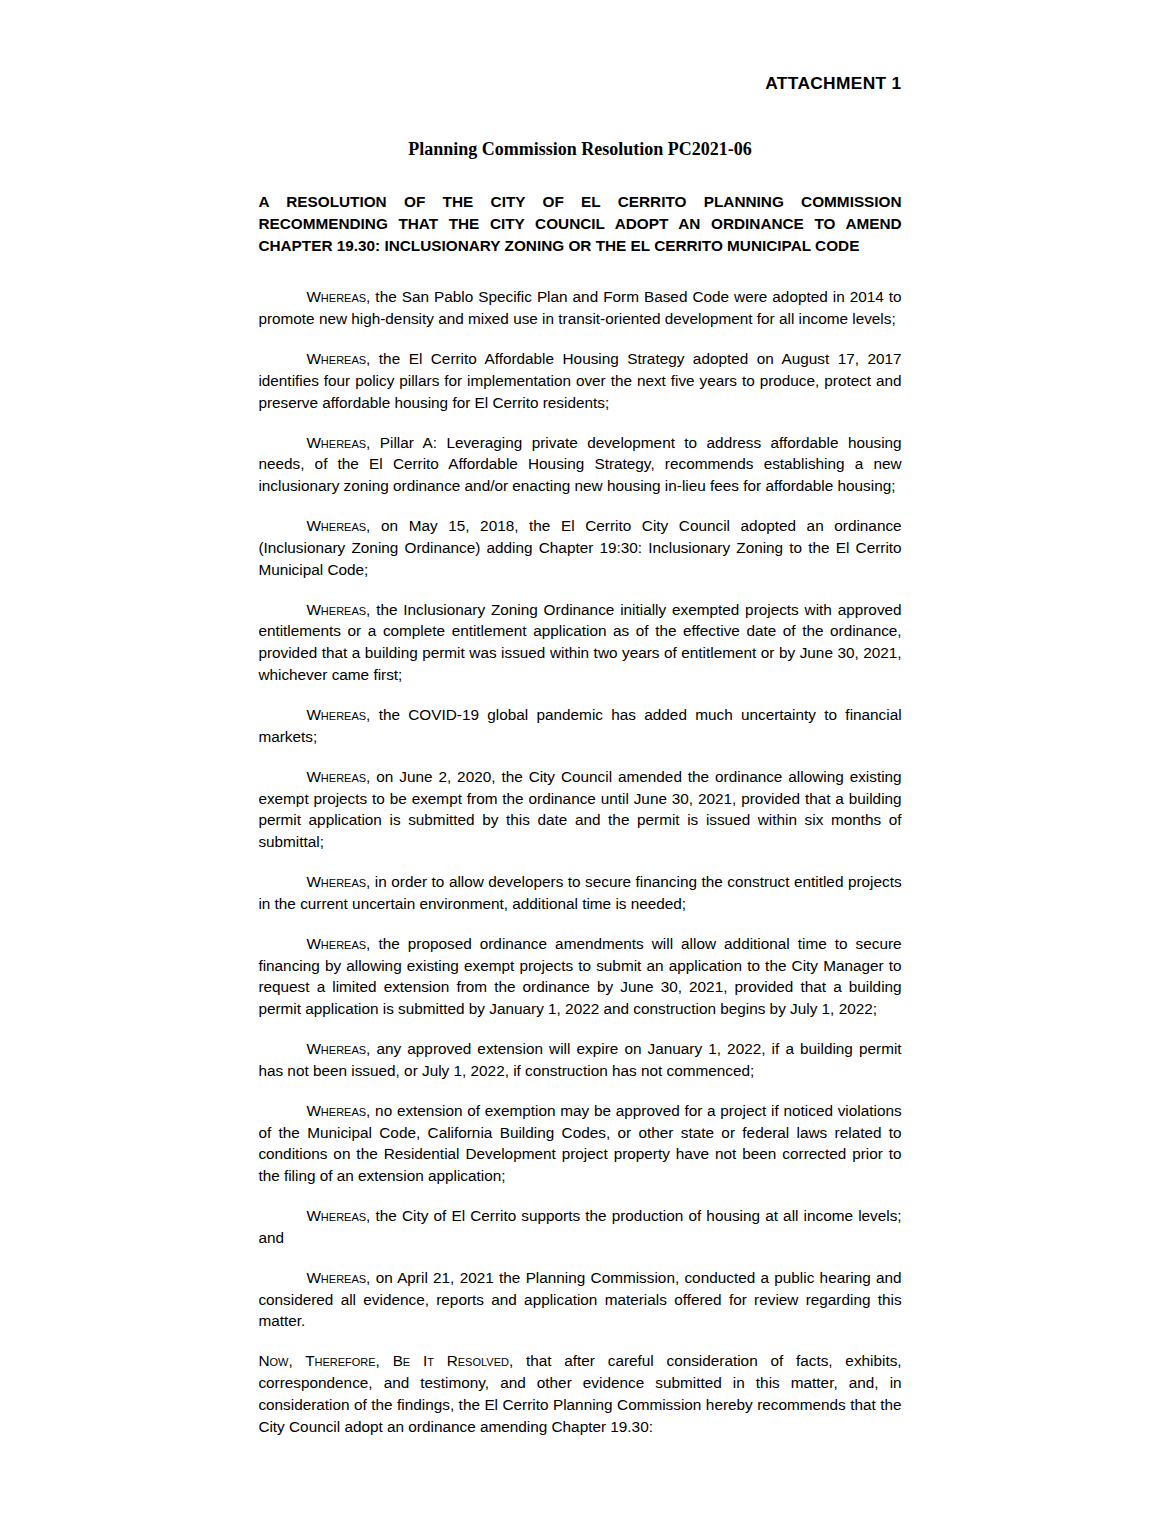ATTACHMENT 1
Planning Commission Resolution PC2021-06
A RESOLUTION OF THE CITY OF EL CERRITO PLANNING COMMISSION RECOMMENDING THAT THE CITY COUNCIL ADOPT AN ORDINANCE TO AMEND CHAPTER 19.30: INCLUSIONARY ZONING OR THE EL CERRITO MUNICIPAL CODE
Whereas, the San Pablo Specific Plan and Form Based Code were adopted in 2014 to promote new high-density and mixed use in transit-oriented development for all income levels;
Whereas, the El Cerrito Affordable Housing Strategy adopted on August 17, 2017 identifies four policy pillars for implementation over the next five years to produce, protect and preserve affordable housing for El Cerrito residents;
Whereas, Pillar A: Leveraging private development to address affordable housing needs, of the El Cerrito Affordable Housing Strategy, recommends establishing a new inclusionary zoning ordinance and/or enacting new housing in-lieu fees for affordable housing;
Whereas, on May 15, 2018, the El Cerrito City Council adopted an ordinance (Inclusionary Zoning Ordinance) adding Chapter 19:30: Inclusionary Zoning to the El Cerrito Municipal Code;
Whereas, the Inclusionary Zoning Ordinance initially exempted projects with approved entitlements or a complete entitlement application as of the effective date of the ordinance, provided that a building permit was issued within two years of entitlement or by June 30, 2021, whichever came first;
Whereas, the COVID-19 global pandemic has added much uncertainty to financial markets;
Whereas, on June 2, 2020, the City Council amended the ordinance allowing existing exempt projects to be exempt from the ordinance until June 30, 2021, provided that a building permit application is submitted by this date and the permit is issued within six months of submittal;
Whereas, in order to allow developers to secure financing the construct entitled projects in the current uncertain environment, additional time is needed;
Whereas, the proposed ordinance amendments will allow additional time to secure financing by allowing existing exempt projects to submit an application to the City Manager to request a limited extension from the ordinance by June 30, 2021, provided that a building permit application is submitted by January 1, 2022 and construction begins by July 1, 2022;
Whereas, any approved extension will expire on January 1, 2022, if a building permit has not been issued, or July 1, 2022, if construction has not commenced;
Whereas, no extension of exemption may be approved for a project if noticed violations of the Municipal Code, California Building Codes, or other state or federal laws related to conditions on the Residential Development project property have not been corrected prior to the filing of an extension application;
Whereas, the City of El Cerrito supports the production of housing at all income levels; and
Whereas, on April 21, 2021 the Planning Commission, conducted a public hearing and considered all evidence, reports and application materials offered for review regarding this matter.
Now, Therefore, Be It Resolved, that after careful consideration of facts, exhibits, correspondence, and testimony, and other evidence submitted in this matter, and, in consideration of the findings, the El Cerrito Planning Commission hereby recommends that the City Council adopt an ordinance amending Chapter 19.30: